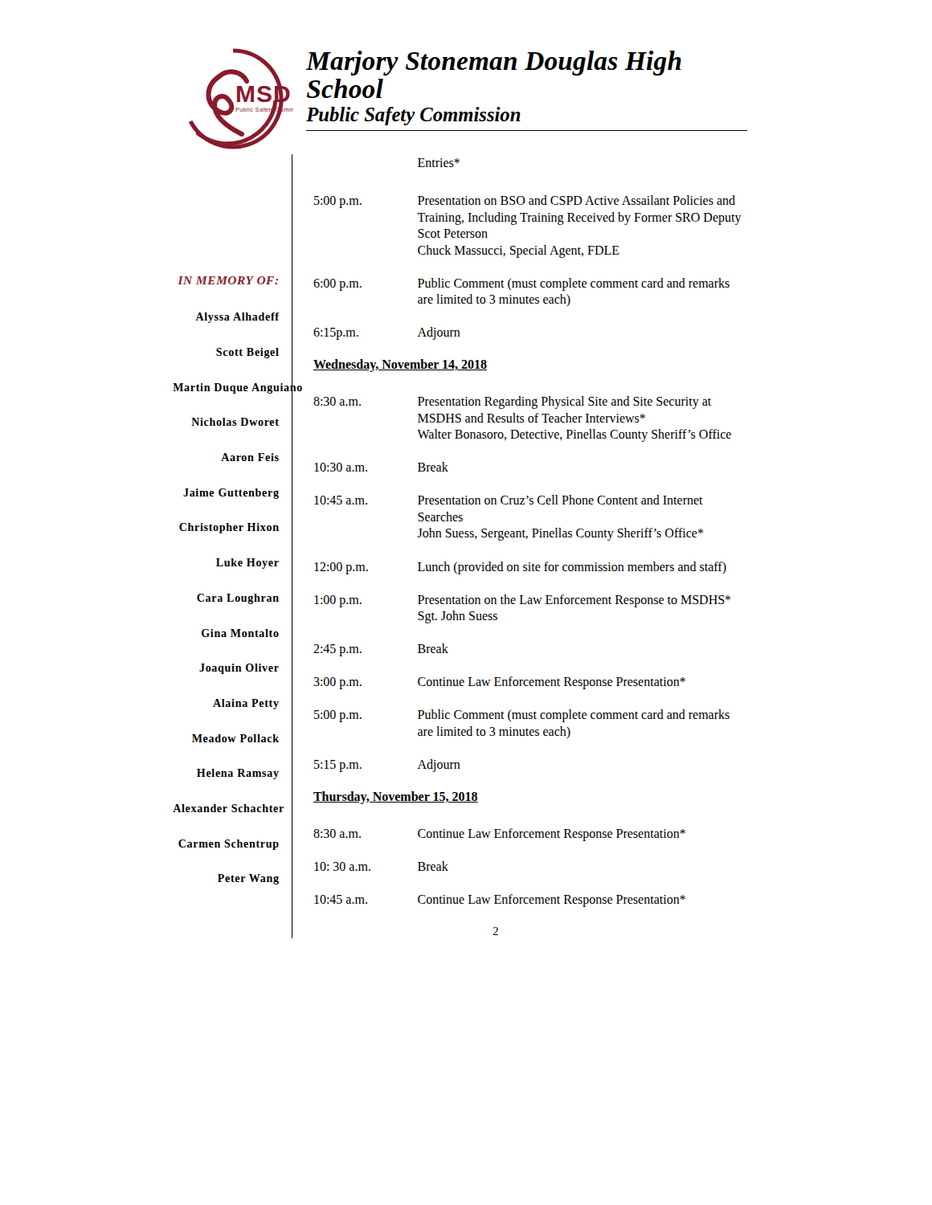MSD Public Safety Commission
Marjory Stoneman Douglas High School
Public Safety Commission
IN MEMORY OF:
Alyssa Alhadeff
Scott Beigel
Martin Duque Anguiano
Nicholas Dworet
Aaron Feis
Jaime Guttenberg
Christopher Hixon
Luke Hoyer
Cara Loughran
Gina Montalto
Joaquin Oliver
Alaina Petty
Meadow Pollack
Helena Ramsay
Alexander Schachter
Carmen Schentrup
Peter Wang
Entries*
5:00 p.m.
Presentation on BSO and CSPD Active Assailant Policies and Training, Including Training Received by Former SRO Deputy Scot Peterson Chuck Massucci, Special Agent, FDLE
6:00 p.m.
Public Comment (must complete comment card and remarks are limited to 3 minutes each)
6:15p.m.
Adjourn
Wednesday, November 14, 2018
8:30 a.m.
Presentation Regarding Physical Site and Site Security at MSDHS and Results of Teacher Interviews* Walter Bonasoro, Detective, Pinellas County Sheriff’s Office
10:30 a.m.
Break
10:45 a.m.
Presentation on Cruz’s Cell Phone Content and Internet Searches John Suess, Sergeant, Pinellas County Sheriff’s Office*
12:00 p.m.
Lunch (provided on site for commission members and staff)
1:00 p.m.
Presentation on the Law Enforcement Response to MSDHS* Sgt. John Suess
2:45 p.m.
Break
3:00 p.m.
Continue Law Enforcement Response Presentation*
5:00 p.m.
Public Comment (must complete comment card and remarks are limited to 3 minutes each)
5:15 p.m.
Adjourn
Thursday, November 15, 2018
8:30 a.m.
Continue Law Enforcement Response Presentation*
10: 30 a.m.
Break
10:45 a.m.
Continue Law Enforcement Response Presentation*
2